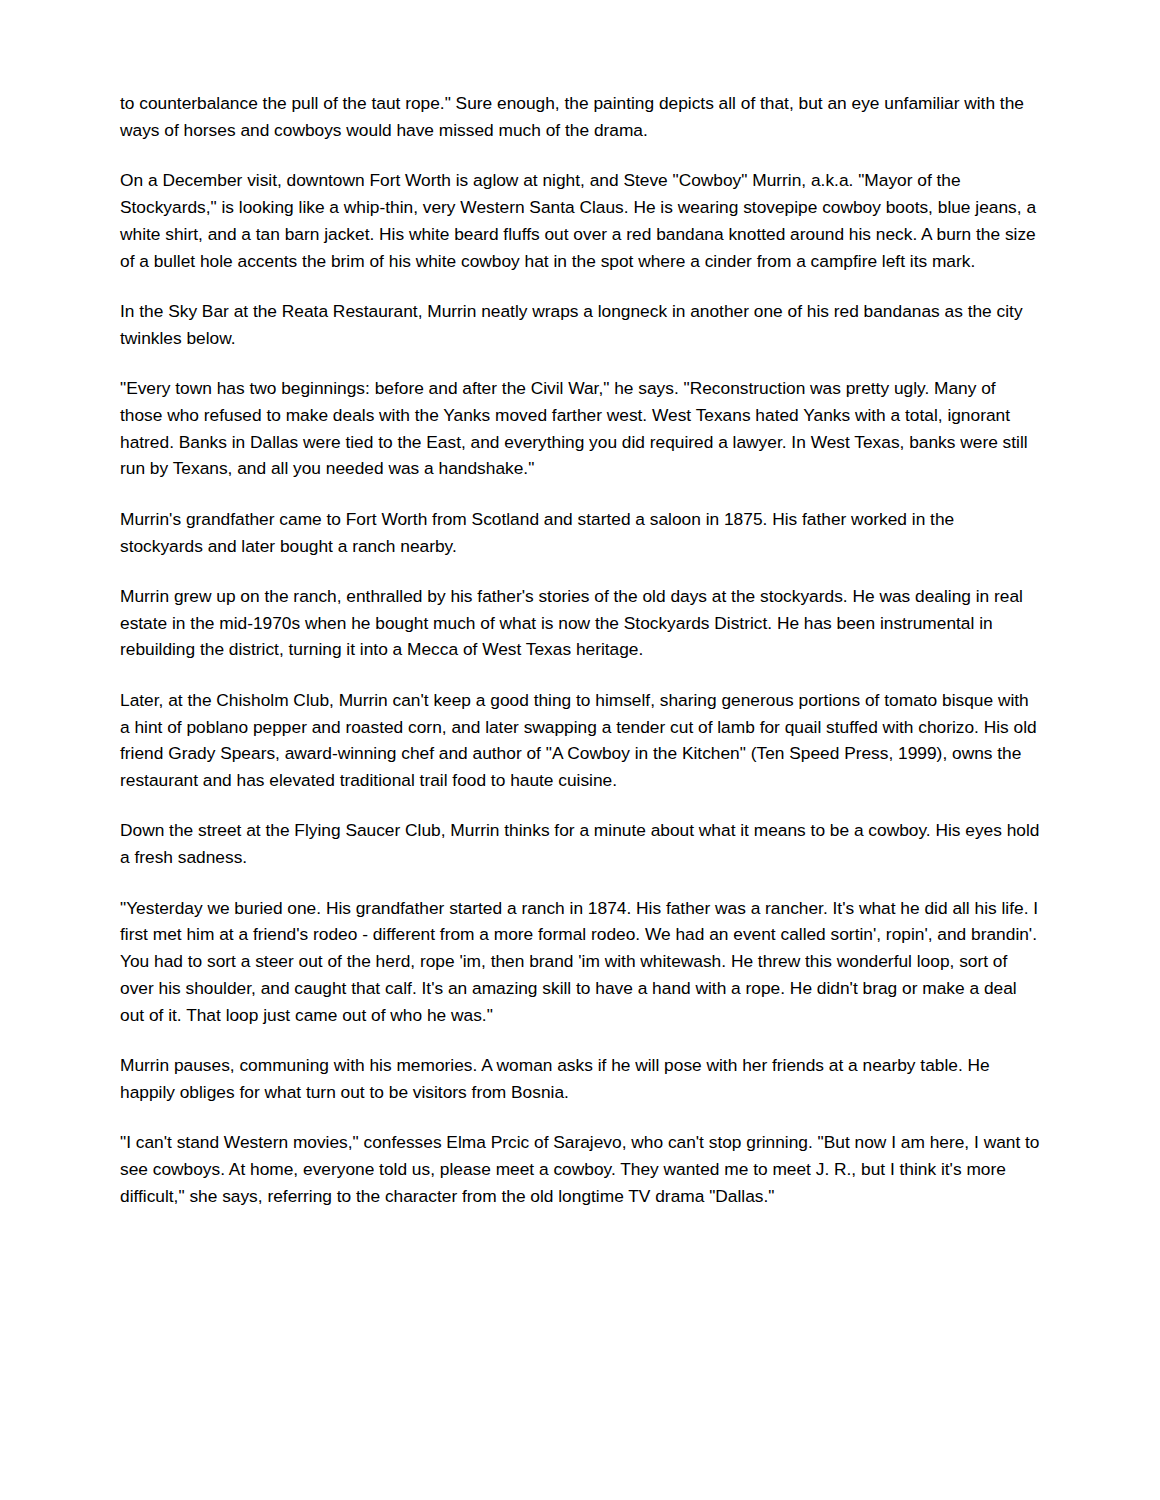to counterbalance the pull of the taut rope." Sure enough, the painting depicts all of that, but an eye unfamiliar with the ways of horses and cowboys would have missed much of the drama.
On a December visit, downtown Fort Worth is aglow at night, and Steve "Cowboy" Murrin, a.k.a. "Mayor of the Stockyards," is looking like a whip-thin, very Western Santa Claus. He is wearing stovepipe cowboy boots, blue jeans, a white shirt, and a tan barn jacket. His white beard fluffs out over a red bandana knotted around his neck. A burn the size of a bullet hole accents the brim of his white cowboy hat in the spot where a cinder from a campfire left its mark.
In the Sky Bar at the Reata Restaurant, Murrin neatly wraps a longneck in another one of his red bandanas as the city twinkles below.
"Every town has two beginnings: before and after the Civil War," he says. "Reconstruction was pretty ugly. Many of those who refused to make deals with the Yanks moved farther west. West Texans hated Yanks with a total, ignorant hatred. Banks in Dallas were tied to the East, and everything you did required a lawyer. In West Texas, banks were still run by Texans, and all you needed was a handshake."
Murrin's grandfather came to Fort Worth from Scotland and started a saloon in 1875. His father worked in the stockyards and later bought a ranch nearby.
Murrin grew up on the ranch, enthralled by his father's stories of the old days at the stockyards. He was dealing in real estate in the mid-1970s when he bought much of what is now the Stockyards District. He has been instrumental in rebuilding the district, turning it into a Mecca of West Texas heritage.
Later, at the Chisholm Club, Murrin can't keep a good thing to himself, sharing generous portions of tomato bisque with a hint of poblano pepper and roasted corn, and later swapping a tender cut of lamb for quail stuffed with chorizo. His old friend Grady Spears, award-winning chef and author of "A Cowboy in the Kitchen" (Ten Speed Press, 1999), owns the restaurant and has elevated traditional trail food to haute cuisine.
Down the street at the Flying Saucer Club, Murrin thinks for a minute about what it means to be a cowboy. His eyes hold a fresh sadness.
"Yesterday we buried one. His grandfather started a ranch in 1874. His father was a rancher. It's what he did all his life. I first met him at a friend's rodeo - different from a more formal rodeo. We had an event called sortin', ropin', and brandin'. You had to sort a steer out of the herd, rope 'im, then brand 'im with whitewash. He threw this wonderful loop, sort of over his shoulder, and caught that calf. It's an amazing skill to have a hand with a rope. He didn't brag or make a deal out of it. That loop just came out of who he was."
Murrin pauses, communing with his memories. A woman asks if he will pose with her friends at a nearby table. He happily obliges for what turn out to be visitors from Bosnia.
"I can't stand Western movies," confesses Elma Prcic of Sarajevo, who can't stop grinning. "But now I am here, I want to see cowboys. At home, everyone told us, please meet a cowboy. They wanted me to meet J. R., but I think it's more difficult," she says, referring to the character from the old longtime TV drama "Dallas."